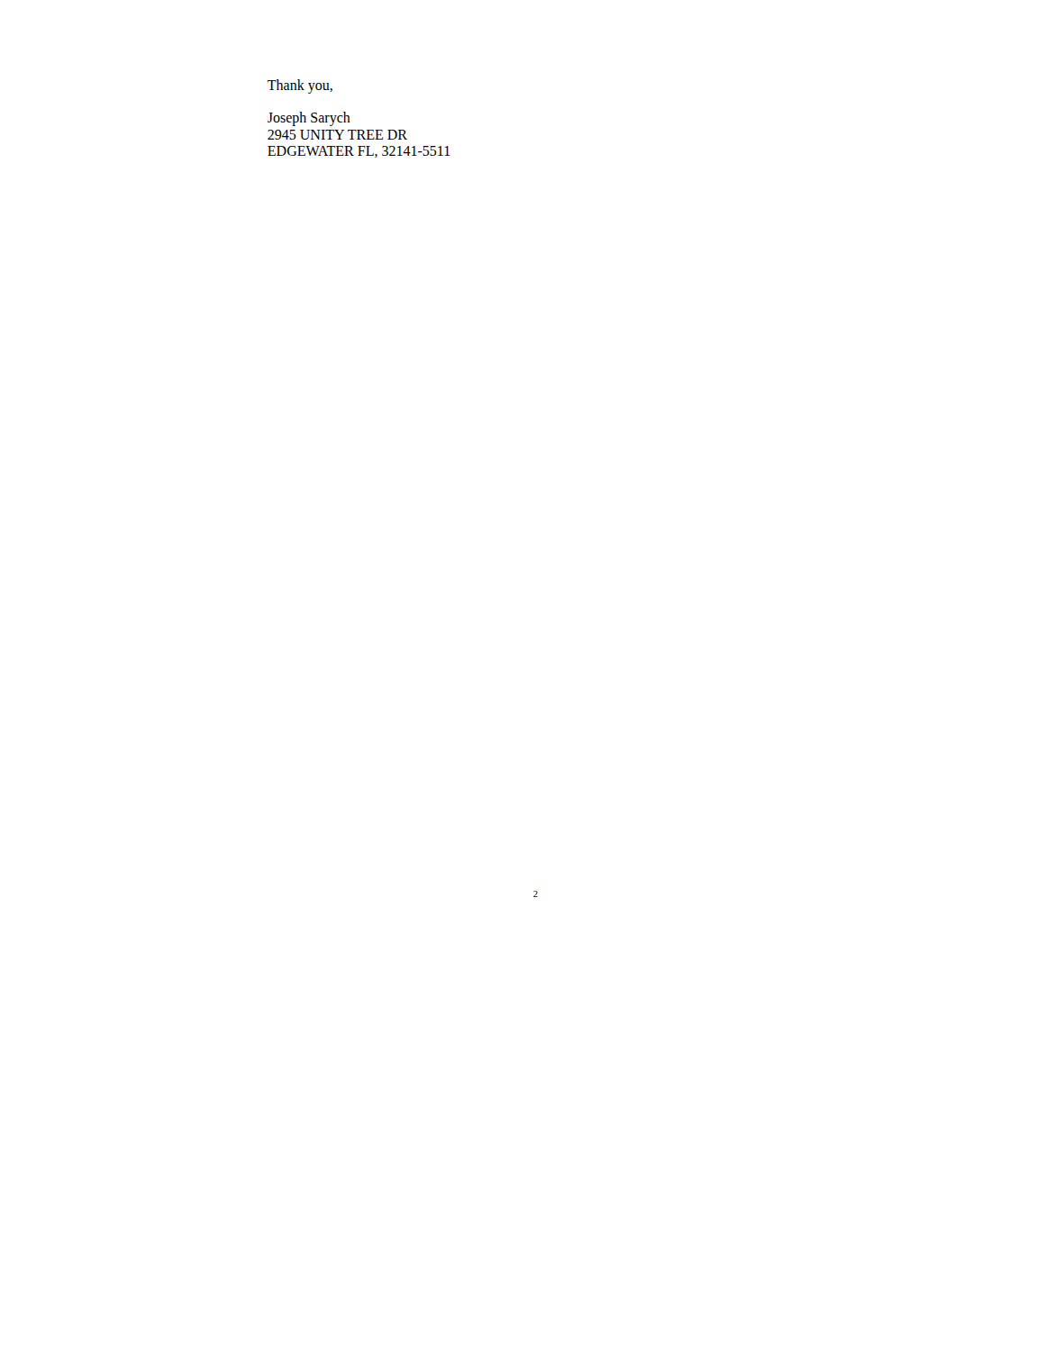Thank you,
Joseph Sarych
2945 UNITY TREE DR
EDGEWATER FL, 32141-5511
2